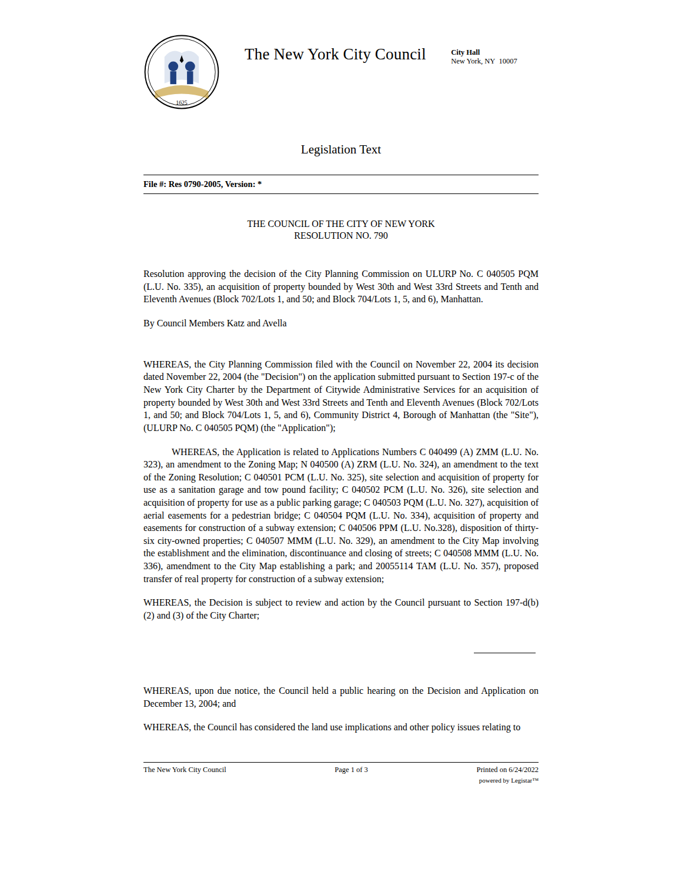The New York City Council
City Hall
New York, NY 10007
Legislation Text
File #: Res 0790-2005, Version: *
THE COUNCIL OF THE CITY OF NEW YORK
RESOLUTION NO. 790
Resolution approving the decision of the City Planning Commission on ULURP No. C 040505 PQM (L.U. No. 335), an acquisition of property bounded by West 30th and West 33rd Streets and Tenth and Eleventh Avenues (Block 702/Lots 1, and 50; and Block 704/Lots 1, 5, and 6), Manhattan.
By Council Members Katz and Avella
WHEREAS, the City Planning Commission filed with the Council on November 22, 2004 its decision dated November 22, 2004 (the "Decision") on the application submitted pursuant to Section 197-c of the New York City Charter by the Department of Citywide Administrative Services for an acquisition of property bounded by West 30th and West 33rd Streets and Tenth and Eleventh Avenues (Block 702/Lots 1, and 50; and Block 704/Lots 1, 5, and 6), Community District 4, Borough of Manhattan (the "Site"), (ULURP No. C 040505 PQM) (the "Application");
WHEREAS, the Application is related to Applications Numbers C 040499 (A) ZMM (L.U. No. 323), an amendment to the Zoning Map; N 040500 (A) ZRM (L.U. No. 324), an amendment to the text of the Zoning Resolution; C 040501 PCM (L.U. No. 325), site selection and acquisition of property for use as a sanitation garage and tow pound facility; C 040502 PCM (L.U. No. 326), site selection and acquisition of property for use as a public parking garage; C 040503 PQM (L.U. No. 327), acquisition of aerial easements for a pedestrian bridge; C 040504 PQM (L.U. No. 334), acquisition of property and easements for construction of a subway extension; C 040506 PPM (L.U. No.328), disposition of thirty-six city-owned properties; C 040507 MMM (L.U. No. 329), an amendment to the City Map involving the establishment and the elimination, discontinuance and closing of streets; C 040508 MMM (L.U. No. 336), amendment to the City Map establishing a park; and 20055114 TAM (L.U. No. 357), proposed transfer of real property for construction of a subway extension;
WHEREAS, the Decision is subject to review and action by the Council pursuant to Section 197-d(b) (2) and (3) of the City Charter;
WHEREAS, upon due notice, the Council held a public hearing on the Decision and Application on December 13, 2004; and
WHEREAS, the Council has considered the land use implications and other policy issues relating to
The New York City Council
Page 1 of 3
Printed on 6/24/2022
powered by Legistar™